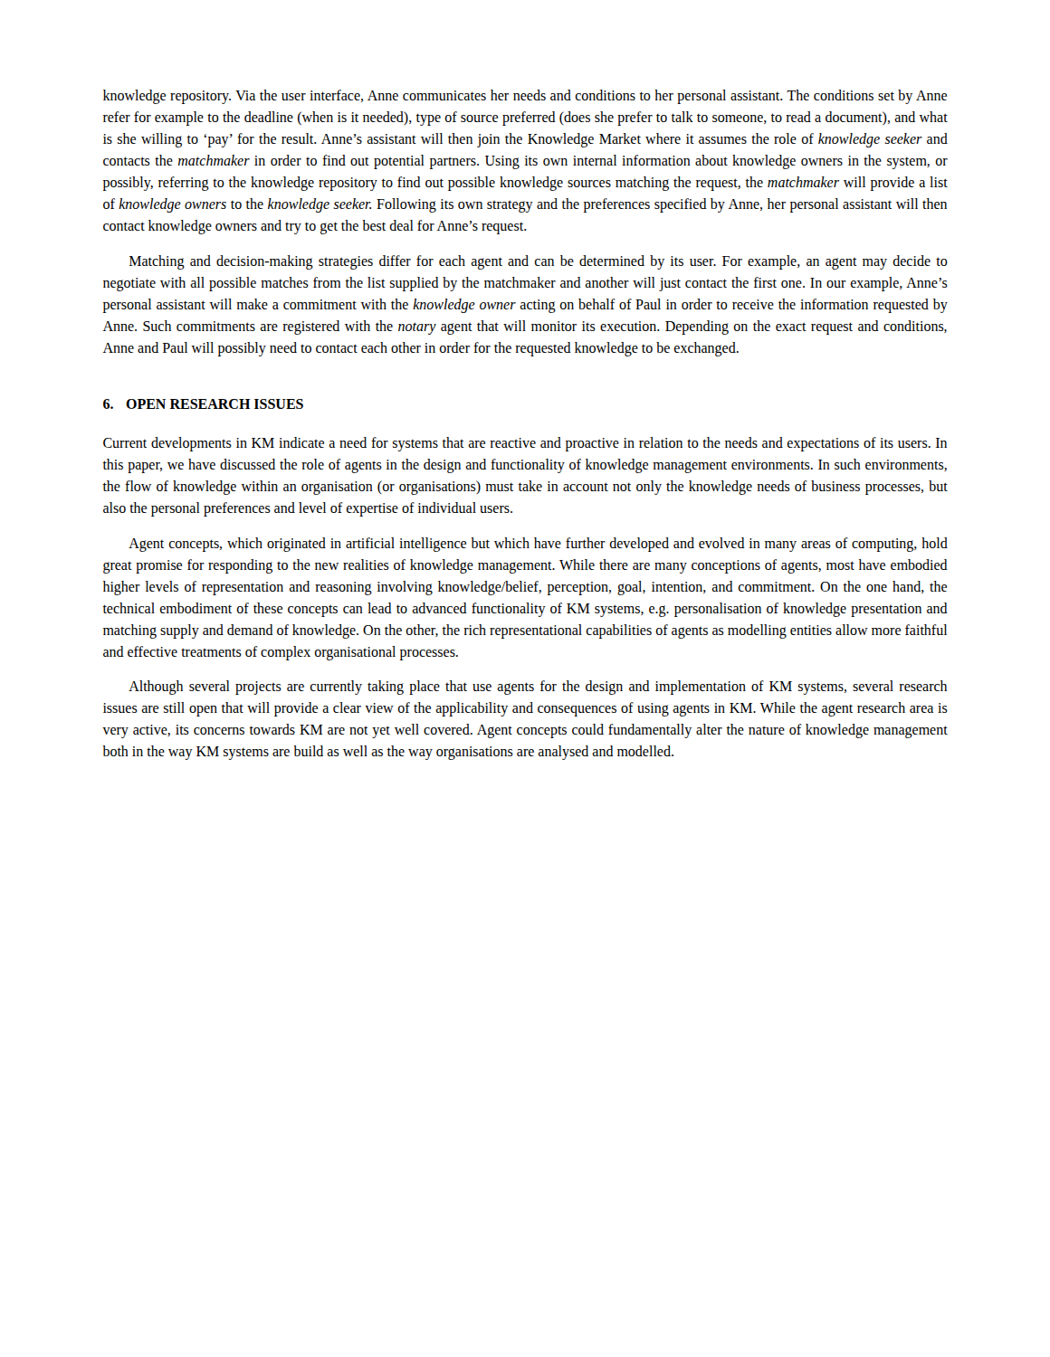knowledge repository. Via the user interface, Anne communicates her needs and conditions to her personal assistant. The conditions set by Anne refer for example to the deadline (when is it needed), type of source preferred (does she prefer to talk to someone, to read a document), and what is she willing to ‘pay’ for the result. Anne’s assistant will then join the Knowledge Market where it assumes the role of knowledge seeker and contacts the matchmaker in order to find out potential partners. Using its own internal information about knowledge owners in the system, or possibly, referring to the knowledge repository to find out possible knowledge sources matching the request, the matchmaker will provide a list of knowledge owners to the knowledge seeker. Following its own strategy and the preferences specified by Anne, her personal assistant will then contact knowledge owners and try to get the best deal for Anne’s request.
Matching and decision-making strategies differ for each agent and can be determined by its user. For example, an agent may decide to negotiate with all possible matches from the list supplied by the matchmaker and another will just contact the first one. In our example, Anne’s personal assistant will make a commitment with the knowledge owner acting on behalf of Paul in order to receive the information requested by Anne. Such commitments are registered with the notary agent that will monitor its execution. Depending on the exact request and conditions, Anne and Paul will possibly need to contact each other in order for the requested knowledge to be exchanged.
6. Open Research Issues
Current developments in KM indicate a need for systems that are reactive and proactive in relation to the needs and expectations of its users. In this paper, we have discussed the role of agents in the design and functionality of knowledge management environments. In such environments, the flow of knowledge within an organisation (or organisations) must take in account not only the knowledge needs of business processes, but also the personal preferences and level of expertise of individual users.
Agent concepts, which originated in artificial intelligence but which have further developed and evolved in many areas of computing, hold great promise for responding to the new realities of knowledge management. While there are many conceptions of agents, most have embodied higher levels of representation and reasoning involving knowledge/belief, perception, goal, intention, and commitment. On the one hand, the technical embodiment of these concepts can lead to advanced functionality of KM systems, e.g. personalisation of knowledge presentation and matching supply and demand of knowledge. On the other, the rich representational capabilities of agents as modelling entities allow more faithful and effective treatments of complex organisational processes.
Although several projects are currently taking place that use agents for the design and implementation of KM systems, several research issues are still open that will provide a clear view of the applicability and consequences of using agents in KM. While the agent research area is very active, its concerns towards KM are not yet well covered. Agent concepts could fundamentally alter the nature of knowledge management both in the way KM systems are build as well as the way organisations are analysed and modelled.